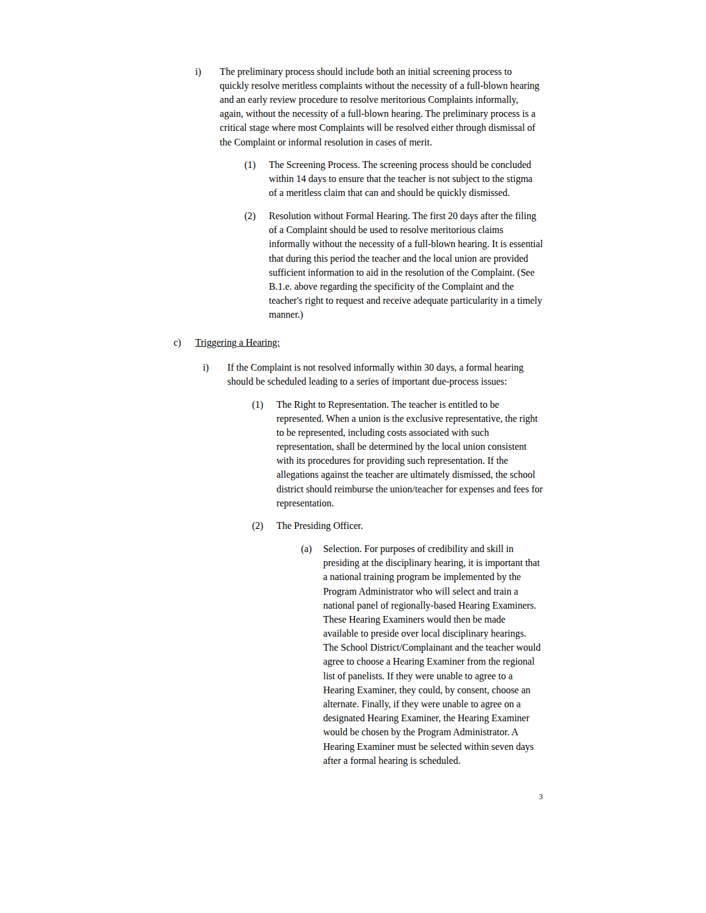i)
The preliminary process should include both an initial screening process to quickly resolve meritless complaints without the necessity of a full-blown hearing and an early review procedure to resolve meritorious Complaints informally, again, without the necessity of a full-blown hearing. The preliminary process is a critical stage where most Complaints will be resolved either through dismissal of the Complaint or informal resolution in cases of merit.
(1)
The Screening Process. The screening process should be concluded within 14 days to ensure that the teacher is not subject to the stigma of a meritless claim that can and should be quickly dismissed.
(2)
Resolution without Formal Hearing. The first 20 days after the filing of a Complaint should be used to resolve meritorious claims informally without the necessity of a full-blown hearing. It is essential that during this period the teacher and the local union are provided sufficient information to aid in the resolution of the Complaint. (See B.1.e. above regarding the specificity of the Complaint and the teacher's right to request and receive adequate particularity in a timely manner.)
c)
Triggering a Hearing:
i)
If the Complaint is not resolved informally within 30 days, a formal hearing should be scheduled leading to a series of important due-process issues:
(1)
The Right to Representation. The teacher is entitled to be represented. When a union is the exclusive representative, the right to be represented, including costs associated with such representation, shall be determined by the local union consistent with its procedures for providing such representation. If the allegations against the teacher are ultimately dismissed, the school district should reimburse the union/teacher for expenses and fees for representation.
(2)
The Presiding Officer.
(a)
Selection. For purposes of credibility and skill in presiding at the disciplinary hearing, it is important that a national training program be implemented by the Program Administrator who will select and train a national panel of regionally-based Hearing Examiners. These Hearing Examiners would then be made available to preside over local disciplinary hearings. The School District/Complainant and the teacher would agree to choose a Hearing Examiner from the regional list of panelists. If they were unable to agree to a Hearing Examiner, they could, by consent, choose an alternate. Finally, if they were unable to agree on a designated Hearing Examiner, the Hearing Examiner would be chosen by the Program Administrator. A Hearing Examiner must be selected within seven days after a formal hearing is scheduled.
3